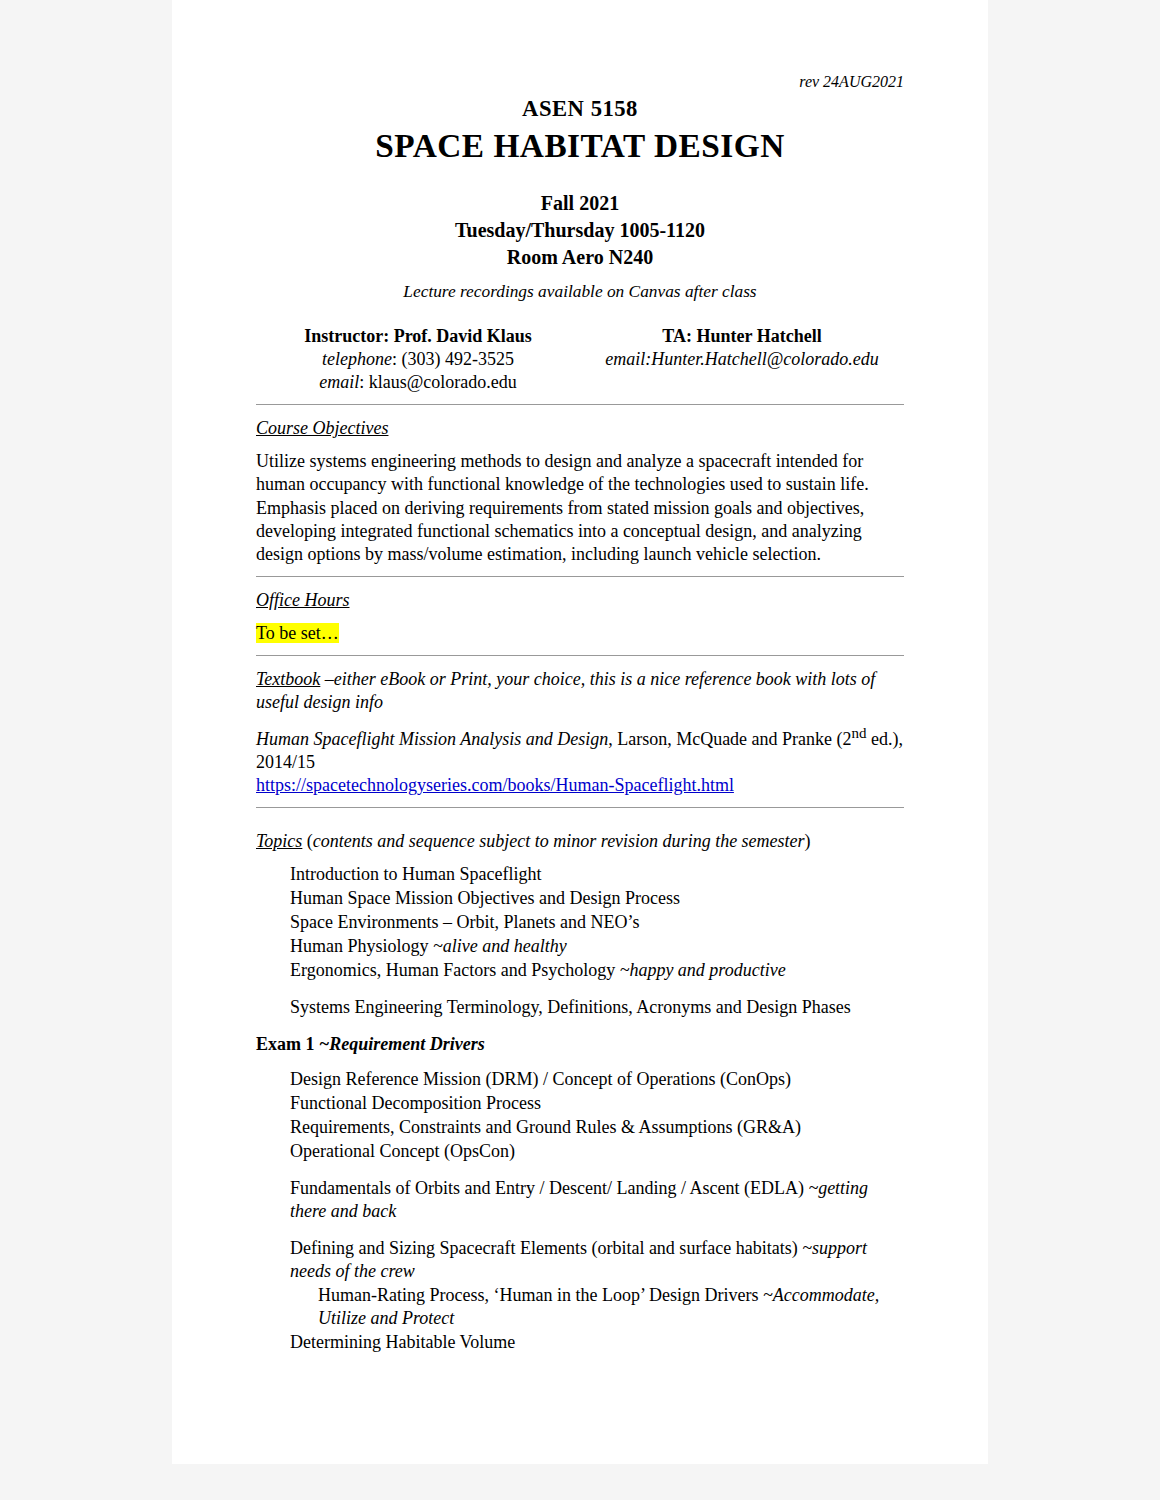rev 24AUG2021
ASEN 5158
Space Habitat Design
Fall 2021
Tuesday/Thursday 1005-1120
Room Aero N240
Lecture recordings available on Canvas after class
| Instructor: Prof. David Klaus | TA: Hunter Hatchell |
| telephone : (303) 492-3525 | email:Hunter.Hatchell@colorado.edu |
| email : klaus@colorado.edu | |
Course Objectives
Utilize systems engineering methods to design and analyze a spacecraft intended for human occupancy with functional knowledge of the technologies used to sustain life. Emphasis placed on deriving requirements from stated mission goals and objectives, developing integrated functional schematics into a conceptual design, and analyzing design options by mass/volume estimation, including launch vehicle selection.
Office Hours
To be set…
Textbook –either eBook or Print, your choice, this is a nice reference book with lots of useful design info
Human Spaceflight Mission Analysis and Design, Larson, McQuade and Pranke (2nd ed.), 2014/15
https://spacetechnologyseries.com/books/Human-Spaceflight.html
Topics (contents and sequence subject to minor revision during the semester)
Introduction to Human Spaceflight
Human Space Mission Objectives and Design Process
Space Environments – Orbit, Planets and NEO’s
Human Physiology ~alive and healthy
Ergonomics, Human Factors and Psychology ~happy and productive
Systems Engineering Terminology, Definitions, Acronyms and Design Phases
Exam 1 ~Requirement Drivers
Design Reference Mission (DRM) / Concept of Operations (ConOps)
Functional Decomposition Process
Requirements, Constraints and Ground Rules & Assumptions (GR&A)
Operational Concept (OpsCon)
Fundamentals of Orbits and Entry / Descent/ Landing / Ascent (EDLA) ~getting there and back
Defining and Sizing Spacecraft Elements (orbital and surface habitats) ~support needs of the crew
Human-Rating Process, ‘Human in the Loop’ Design Drivers ~Accommodate, Utilize and Protect
Determining Habitable Volume